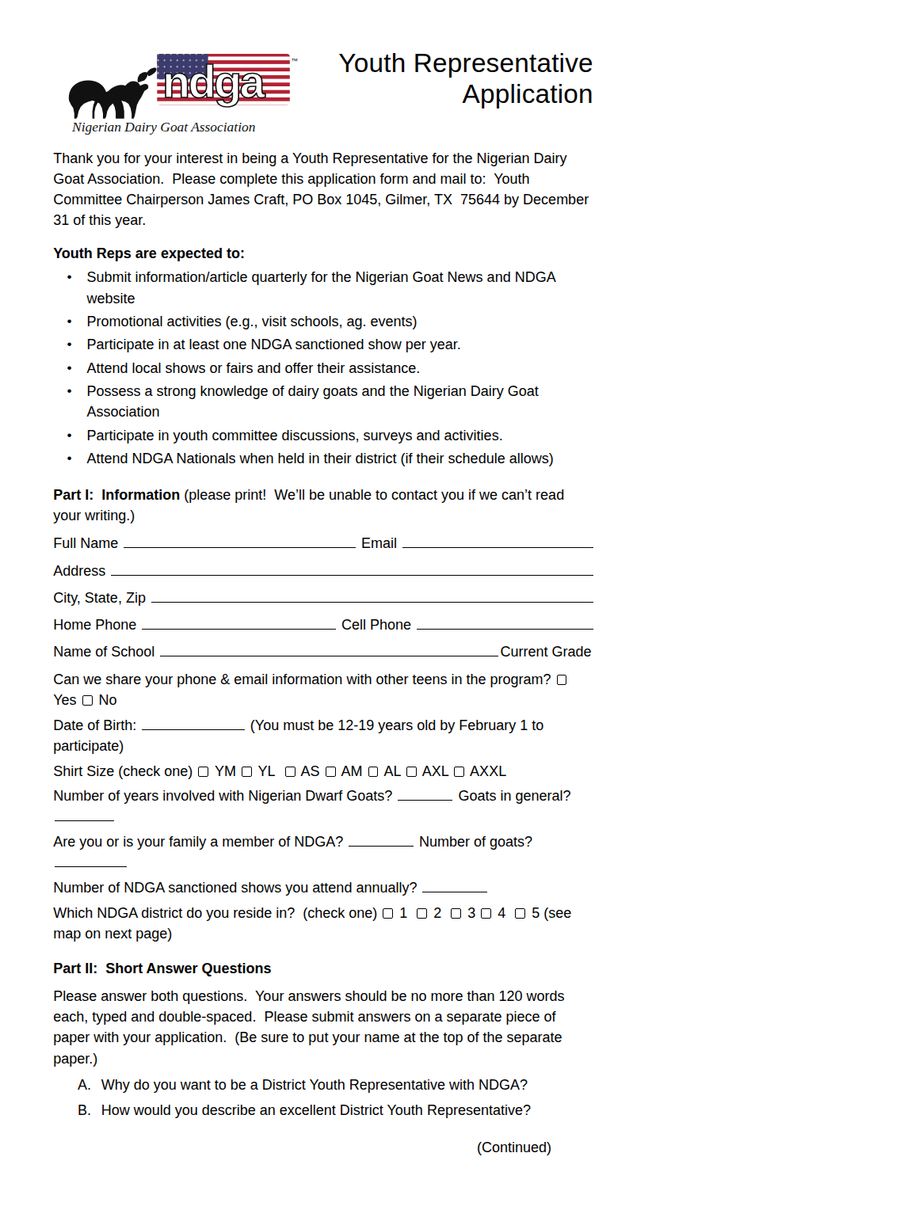ndga ™ Nigerian Dairy Goat Association
Youth Representative
Application
Thank you for your interest in being a Youth Representative for the Nigerian Dairy Goat Association. Please complete this application form and mail to: Youth Committee Chairperson James Craft, PO Box 1045, Gilmer, TX 75644 by December 31 of this year.
Youth Reps are expected to:
Submit information/article quarterly for the Nigerian Goat News and NDGA website
Promotional activities (e.g., visit schools, ag. events)
Participate in at least one NDGA sanctioned show per year.
Attend local shows or fairs and offer their assistance.
Possess a strong knowledge of dairy goats and the Nigerian Dairy Goat Association
Participate in youth committee discussions, surveys and activities.
Attend NDGA Nationals when held in their district (if their schedule allows)
Part I: Information (please print! We’ll be unable to contact you if we can’t read your writing.)
Full Name Email
Address
City, State, Zip
Home Phone Cell Phone
Name of School Current Grade
Can we share your phone & email information with other teens in the program? Yes No
Date of Birth: (You must be 12-19 years old by February 1 to participate)
Shirt Size (check one) YM YL AS AM AL AXL AXXL
Number of years involved with Nigerian Dwarf Goats? Goats in general?
Are you or is your family a member of NDGA? Number of goats?
Number of NDGA sanctioned shows you attend annually?
Which NDGA district do you reside in? (check one) 1 2 3 4 5 (see map on next page)
Part II: Short Answer Questions
Please answer both questions. Your answers should be no more than 120 words each, typed and double-spaced. Please submit answers on a separate piece of paper with your application. (Be sure to put your name at the top of the separate paper.)
Why do you want to be a District Youth Representative with NDGA?
How would you describe an excellent District Youth Representative?
(Continued)